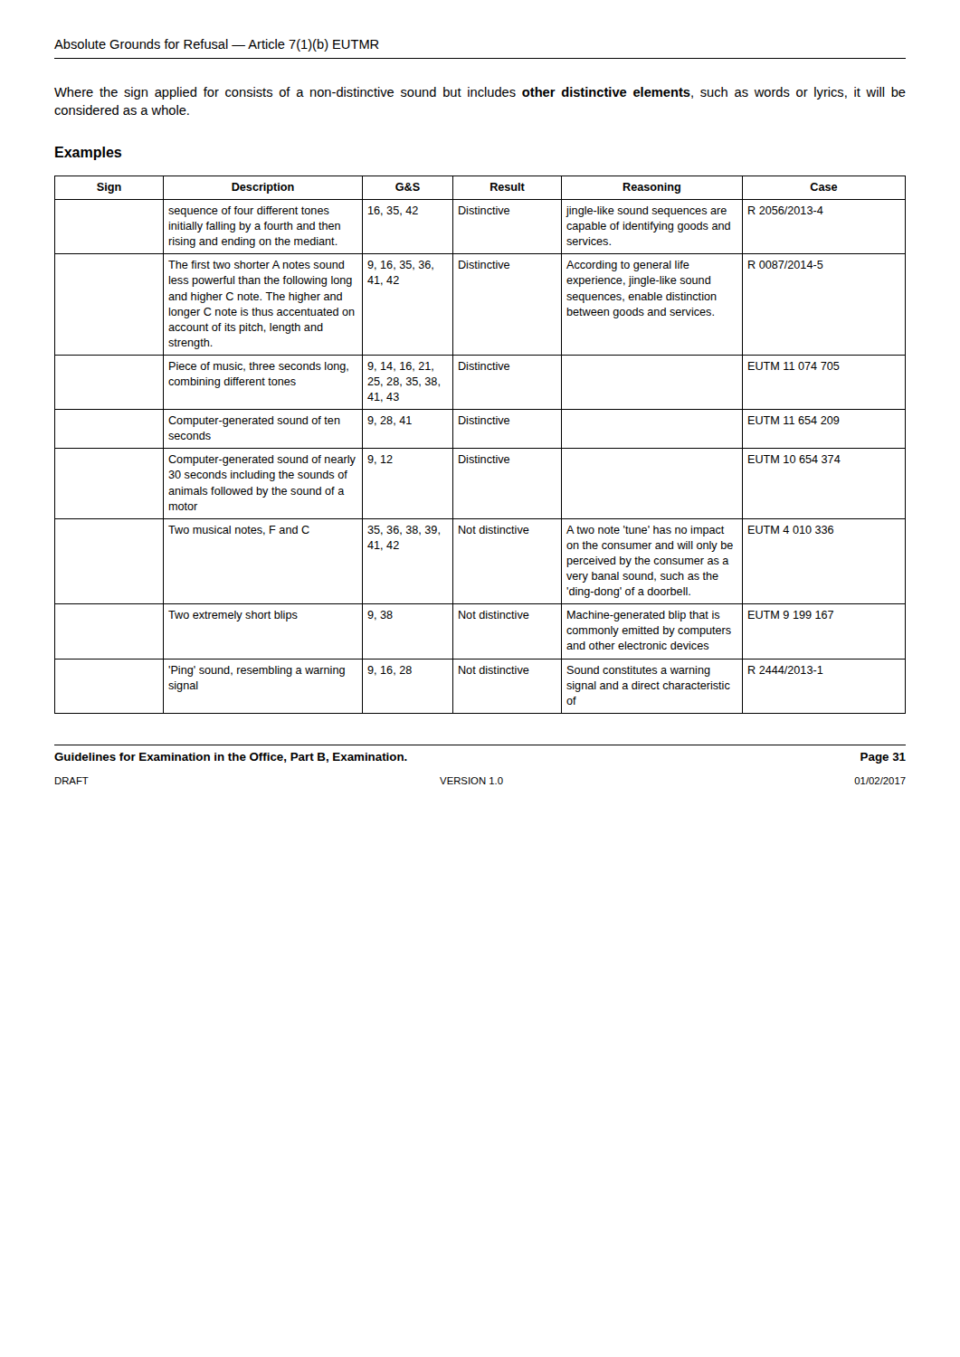Absolute Grounds for Refusal — Article 7(1)(b) EUTMR
Where the sign applied for consists of a non-distinctive sound but includes other distinctive elements, such as words or lyrics, it will be considered as a whole.
Examples
| Sign | Description | G&S | Result | Reasoning | Case |
| --- | --- | --- | --- | --- | --- |
| | sequence of four different tones initially falling by a fourth and then rising and ending on the mediant. | 16, 35, 42 | Distinctive | jingle-like sound sequences are capable of identifying goods and services. | R 2056/2013-4 |
| | The first two shorter A notes sound less powerful than the following long and higher C note. The higher and longer C note is thus accentuated on account of its pitch, length and strength. | 9, 16, 35, 36, 41, 42 | Distinctive | According to general life experience, jingle-like sound sequences, enable distinction between goods and services. | R 0087/2014-5 |
| | Piece of music, three seconds long, combining different tones | 9, 14, 16, 21, 25, 28, 35, 38, 41, 43 | Distinctive | | EUTM 11 074 705 |
| | Computer-generated sound of ten seconds | 9, 28, 41 | Distinctive | | EUTM 11 654 209 |
| | Computer-generated sound of nearly 30 seconds including the sounds of animals followed by the sound of a motor | 9, 12 | Distinctive | | EUTM 10 654 374 |
| | Two musical notes, F and C | 35, 36, 38, 39, 41, 42 | Not distinctive | A two note 'tune' has no impact on the consumer and will only be perceived by the consumer as a very banal sound, such as the 'ding-dong' of a doorbell. | EUTM 4 010 336 |
| | Two extremely short blips | 9, 38 | Not distinctive | Machine-generated blip that is commonly emitted by computers and other electronic devices | EUTM 9 199 167 |
| | 'Ping' sound, resembling a warning signal | 9, 16, 28 | Not distinctive | Sound constitutes a warning signal and a direct characteristic of | R 2444/2013-1 |
Guidelines for Examination in the Office, Part B, Examination. Page 31
DRAFT VERSION 1.0 01/02/2017